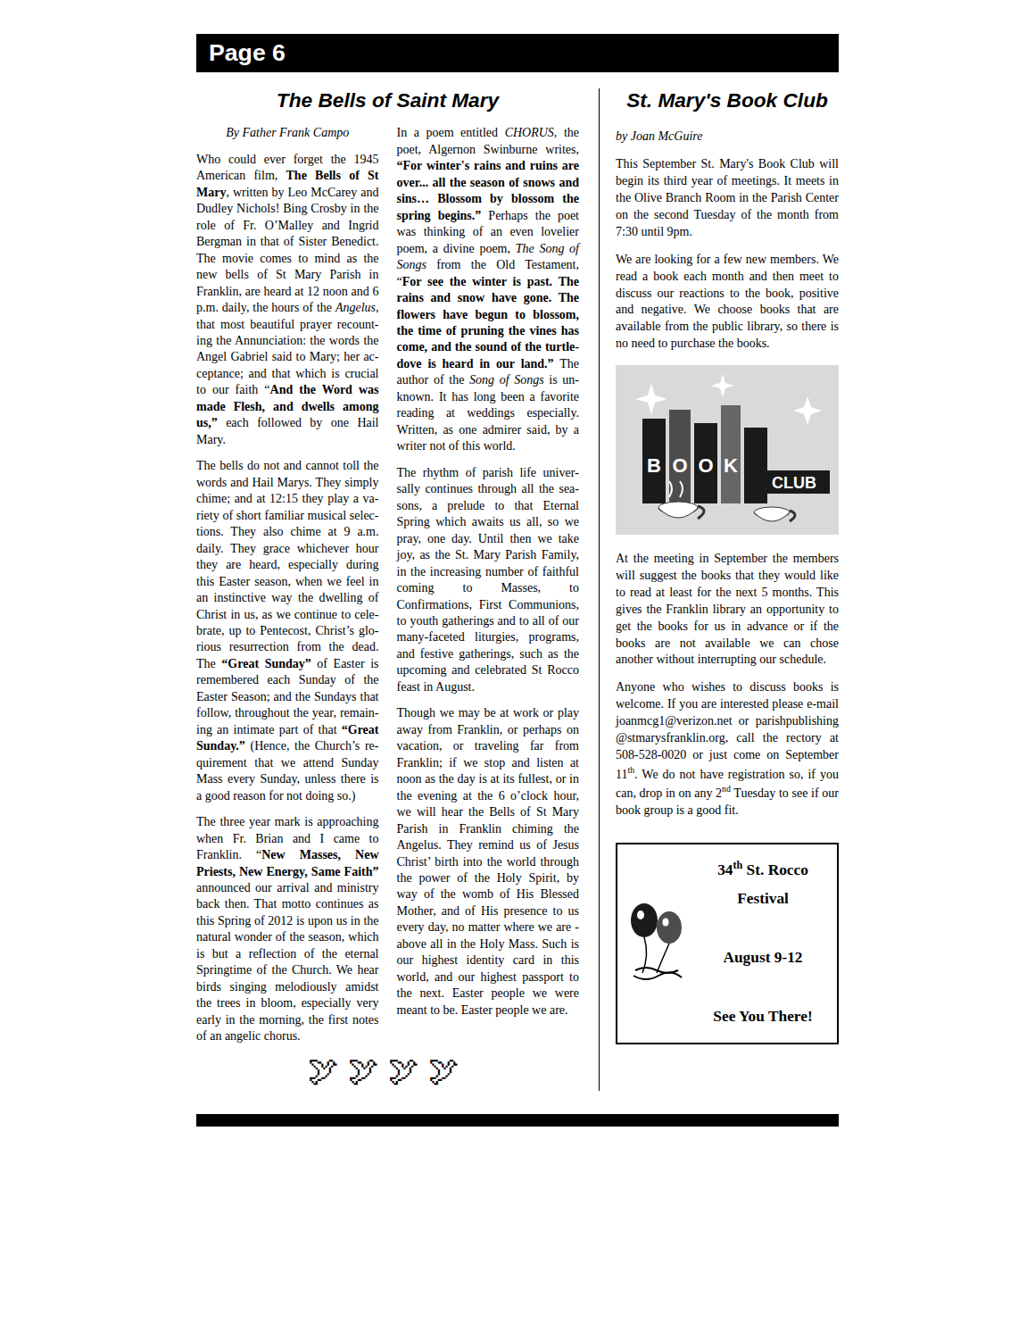Page 6
The Bells of Saint Mary
By Father Frank Campo
Who could ever forget the 1945 American film, The Bells of St Mary, written by Leo McCarey and Dudley Nichols! Bing Crosby in the role of Fr. O’Malley and Ingrid Bergman in that of Sister Benedict. The movie comes to mind as the new bells of St Mary Parish in Franklin, are heard at 12 noon and 6 p.m. daily, the hours of the Angelus, that most beautiful prayer recounting the Annunciation: the words the Angel Gabriel said to Mary; her acceptance; and that which is crucial to our faith “And the Word was made Flesh, and dwells among us,” each followed by one Hail Mary.
The bells do not and cannot toll the words and Hail Marys. They simply chime; and at 12:15 they play a variety of short familiar musical selections. They also chime at 9 a.m. daily. They grace whichever hour they are heard, especially during this Easter season, when we feel in an instinctive way the dwelling of Christ in us, as we continue to celebrate, up to Pentecost, Christ’s glorious resurrection from the dead. The “Great Sunday” of Easter is remembered each Sunday of the Easter Season; and the Sundays that follow, throughout the year, remaining an intimate part of that “Great Sunday.” (Hence, the Church’s requirement that we attend Sunday Mass every Sunday, unless there is a good reason for not doing so.)
The three year mark is approaching when Fr. Brian and I came to Franklin. “New Masses, New Priests, New Energy, Same Faith” announced our arrival and ministry back then. That motto continues as this Spring of 2012 is upon us in the natural wonder of the season, which is but a reflection of the eternal Springtime of the Church. We hear birds singing melodiously amidst the trees in bloom, especially very early in the morning, the first notes of an angelic chorus.
In a poem entitled CHORUS, the poet, Algernon Swinburne writes, “For winter's rains and ruins are over... all the season of snows and sins… Blossom by blossom the spring begins.” Perhaps the poet was thinking of an even lovelier poem, a divine poem, The Song of Songs from the Old Testament, “For see the winter is past. The rains and snow have gone. The flowers have begun to blossom, the time of pruning the vines has come, and the sound of the turtle-dove is heard in our land.” The author of the Song of Songs is unknown. It has long been a favorite reading at weddings especially. Written, as one admirer said, by a writer not of this world.
The rhythm of parish life universally continues through all the seasons, a prelude to that Eternal Spring which awaits us all, so we pray, one day. Until then we take joy, as the St. Mary Parish Family, in the increasing number of faithful coming to Masses, to Confirmations, First Communions, to youth gatherings and to all of our many-faceted liturgies, programs, and festive gatherings, such as the upcoming and celebrated St Rocco feast in August.
Though we may be at work or play away from Franklin, or perhaps on vacation, or traveling far from Franklin; if we stop and listen at noon as the day is at its fullest, or in the evening at the 6 o’clock hour, we will hear the Bells of St Mary Parish in Franklin chiming the Angelus. They remind us of Jesus Christ’ birth into the world through the power of the Holy Spirit, by way of the womb of His Blessed Mother, and of His presence to us every day, no matter where we are - above all in the Holy Mass. Such is our highest identity card in this world, and our highest passport to the next. Easter people we were meant to be. Easter people we are.
🕊🕊🕊🕊
St. Mary's Book Club
by Joan McGuire
This September St. Mary's Book Club will begin its third year of meetings. It meets in the Olive Branch Room in the Parish Center on the second Tuesday of the month from 7:30 until 9pm.
We are looking for a few new members. We read a book each month and then meet to discuss our reactions to the book, positive and negative. We choose books that are available from the public library, so there is no need to purchase the books.
B O O K CLUB
At the meeting in September the members will suggest the books that they would like to read at least for the next 5 months. This gives the Franklin library an opportunity to get the books for us in advance or if the books are not available we can chose another without interrupting our schedule.
Anyone who wishes to discuss books is welcome. If you are interested please e-mail joanmcg1@verizon.net or parishpublishing @stmarysfranklin.org, call the rectory at 508-528-0020 or just come on September 11th. We do not have registration so, if you can, drop in on any 2nd Tuesday to see if our book group is a good fit.
34th St. Rocco
Festival
August 9-12
See You There!